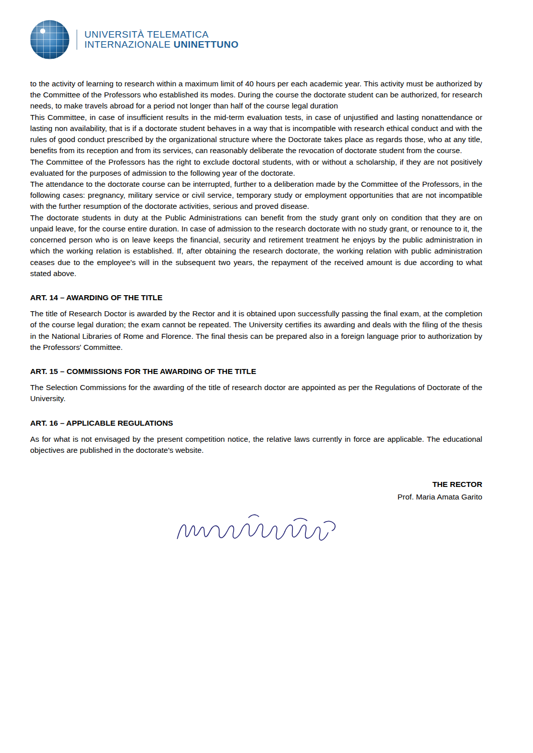Università Telematica
Internazionale UNINETTUNO
to the activity of learning to research within a maximum limit of 40 hours per each academic year. This activity must be authorized by the Committee of the Professors who established its modes. During the course the doctorate student can be authorized, for research needs, to make travels abroad for a period not longer than half of the course legal duration
This Committee, in case of insufficient results in the mid-term evaluation tests, in case of unjustified and lasting nonattendance or lasting non availability, that is if a doctorate student behaves in a way that is incompatible with research ethical conduct and with the rules of good conduct prescribed by the organizational structure where the Doctorate takes place as regards those, who at any title, benefits from its reception and from its services, can reasonably deliberate the revocation of doctorate student from the course.
The Committee of the Professors has the right to exclude doctoral students, with or without a scholarship, if they are not positively evaluated for the purposes of admission to the following year of the doctorate.
The attendance to the doctorate course can be interrupted, further to a deliberation made by the Committee of the Professors, in the following cases: pregnancy, military service or civil service, temporary study or employment opportunities that are not incompatible with the further resumption of the doctorate activities, serious and proved disease.
The doctorate students in duty at the Public Administrations can benefit from the study grant only on condition that they are on unpaid leave, for the course entire duration. In case of admission to the research doctorate with no study grant, or renounce to it, the concerned person who is on leave keeps the financial, security and retirement treatment he enjoys by the public administration in which the working relation is established. If, after obtaining the research doctorate, the working relation with public administration ceases due to the employee's will in the subsequent two years, the repayment of the received amount is due according to what stated above.
Art. 14 – Awarding of the title
The title of Research Doctor is awarded by the Rector and it is obtained upon successfully passing the final exam, at the completion of the course legal duration; the exam cannot be repeated. The University certifies its awarding and deals with the filing of the thesis in the National Libraries of Rome and Florence. The final thesis can be prepared also in a foreign language prior to authorization by the Professors' Committee.
Art. 15 – Commissions for the awarding of the title
The Selection Commissions for the awarding of the title of research doctor are appointed as per the Regulations of Doctorate of the University.
Art. 16 – Applicable regulations
As for what is not envisaged by the present competition notice, the relative laws currently in force are applicable. The educational objectives are published in the doctorate's website.
THE RECTOR
Prof. Maria Amata Garito